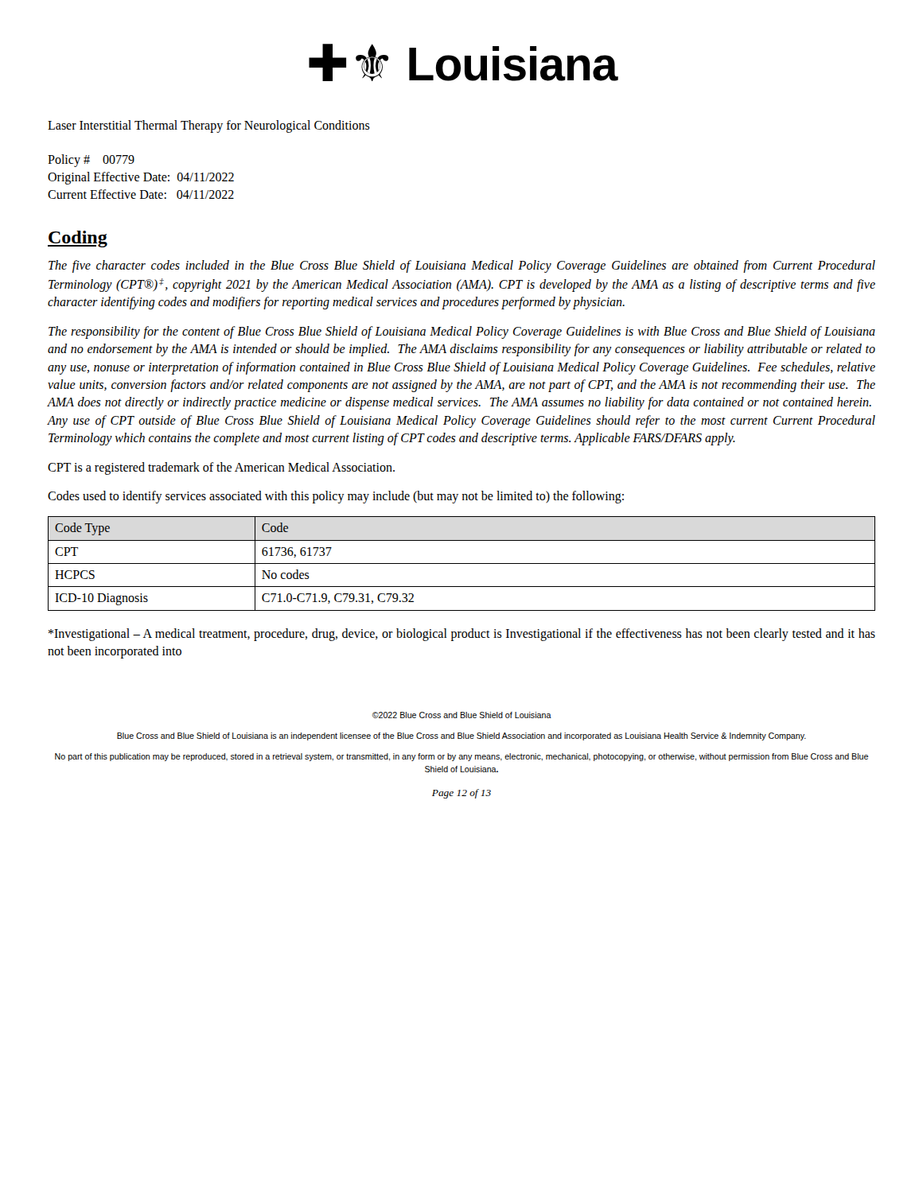✚⚜ Louisiana
Laser Interstitial Thermal Therapy for Neurological Conditions
Policy # 00779
Original Effective Date: 04/11/2022
Current Effective Date: 04/11/2022
Coding
The five character codes included in the Blue Cross Blue Shield of Louisiana Medical Policy Coverage Guidelines are obtained from Current Procedural Terminology (CPT®)‡, copyright 2021 by the American Medical Association (AMA). CPT is developed by the AMA as a listing of descriptive terms and five character identifying codes and modifiers for reporting medical services and procedures performed by physician.
The responsibility for the content of Blue Cross Blue Shield of Louisiana Medical Policy Coverage Guidelines is with Blue Cross and Blue Shield of Louisiana and no endorsement by the AMA is intended or should be implied. The AMA disclaims responsibility for any consequences or liability attributable or related to any use, nonuse or interpretation of information contained in Blue Cross Blue Shield of Louisiana Medical Policy Coverage Guidelines. Fee schedules, relative value units, conversion factors and/or related components are not assigned by the AMA, are not part of CPT, and the AMA is not recommending their use. The AMA does not directly or indirectly practice medicine or dispense medical services. The AMA assumes no liability for data contained or not contained herein. Any use of CPT outside of Blue Cross Blue Shield of Louisiana Medical Policy Coverage Guidelines should refer to the most current Current Procedural Terminology which contains the complete and most current listing of CPT codes and descriptive terms. Applicable FARS/DFARS apply.
CPT is a registered trademark of the American Medical Association.
Codes used to identify services associated with this policy may include (but may not be limited to) the following:
| Code Type | Code |
| --- | --- |
| CPT | 61736, 61737 |
| HCPCS | No codes |
| ICD-10 Diagnosis | C71.0-C71.9, C79.31, C79.32 |
*Investigational – A medical treatment, procedure, drug, device, or biological product is Investigational if the effectiveness has not been clearly tested and it has not been incorporated into
©2022 Blue Cross and Blue Shield of Louisiana
Blue Cross and Blue Shield of Louisiana is an independent licensee of the Blue Cross and Blue Shield Association and incorporated as Louisiana Health Service & Indemnity Company.
No part of this publication may be reproduced, stored in a retrieval system, or transmitted, in any form or by any means, electronic, mechanical, photocopying, or otherwise, without permission from Blue Cross and Blue Shield of Louisiana.
Page 12 of 13